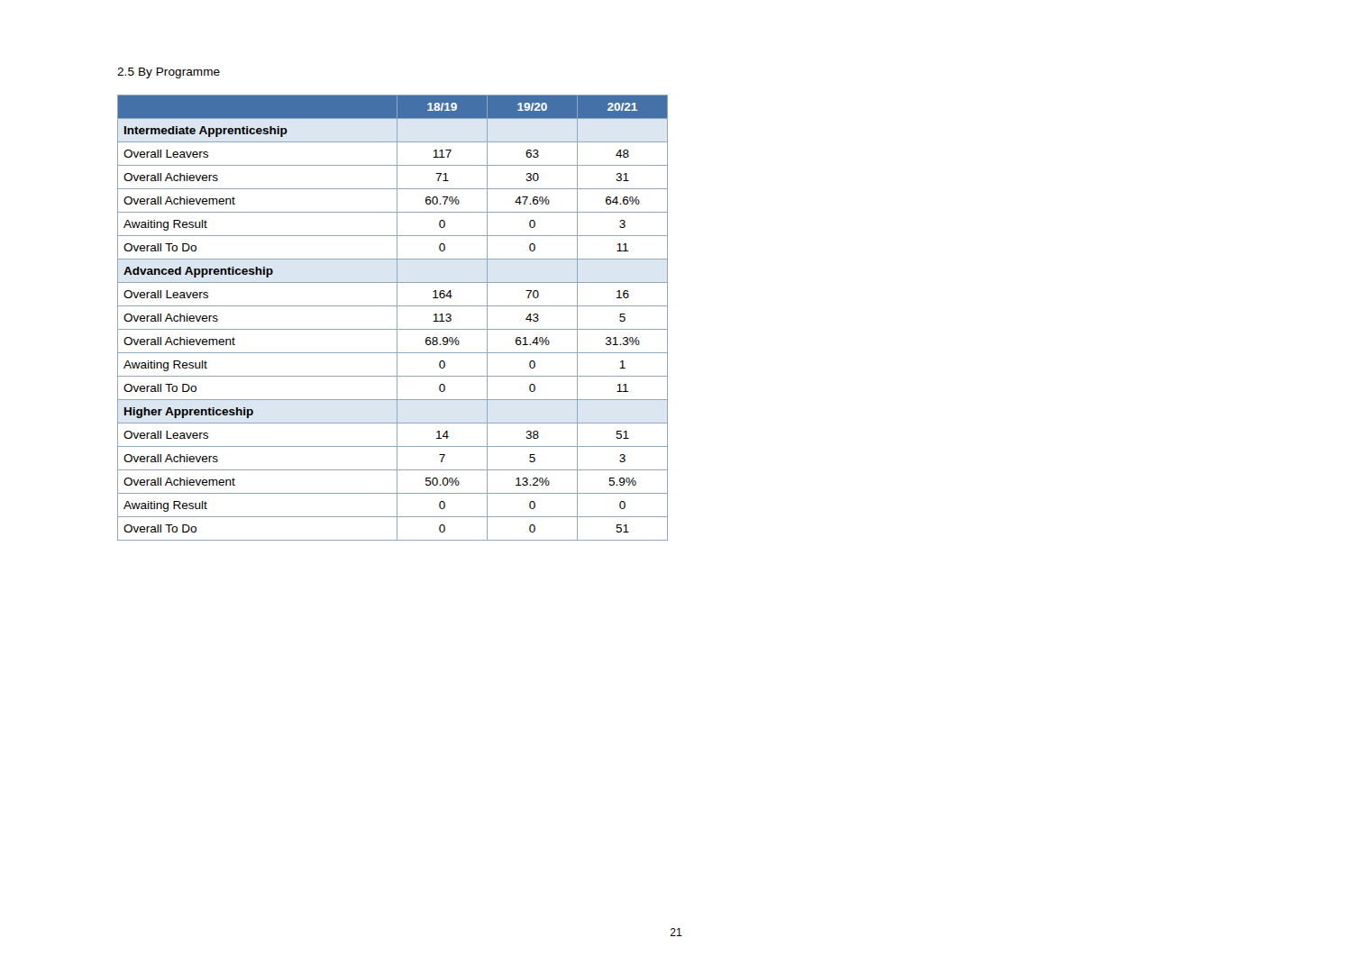2.5 By Programme
| | 18/19 | 19/20 | 20/21 |
| --- | --- | --- | --- |
| Intermediate Apprenticeship | | | |
| Overall Leavers | 117 | 63 | 48 |
| Overall Achievers | 71 | 30 | 31 |
| Overall Achievement | 60.7% | 47.6% | 64.6% |
| Awaiting Result | 0 | 0 | 3 |
| Overall To Do | 0 | 0 | 11 |
| Advanced Apprenticeship | | | |
| Overall Leavers | 164 | 70 | 16 |
| Overall Achievers | 113 | 43 | 5 |
| Overall Achievement | 68.9% | 61.4% | 31.3% |
| Awaiting Result | 0 | 0 | 1 |
| Overall To Do | 0 | 0 | 11 |
| Higher Apprenticeship | | | |
| Overall Leavers | 14 | 38 | 51 |
| Overall Achievers | 7 | 5 | 3 |
| Overall Achievement | 50.0% | 13.2% | 5.9% |
| Awaiting Result | 0 | 0 | 0 |
| Overall To Do | 0 | 0 | 51 |
21